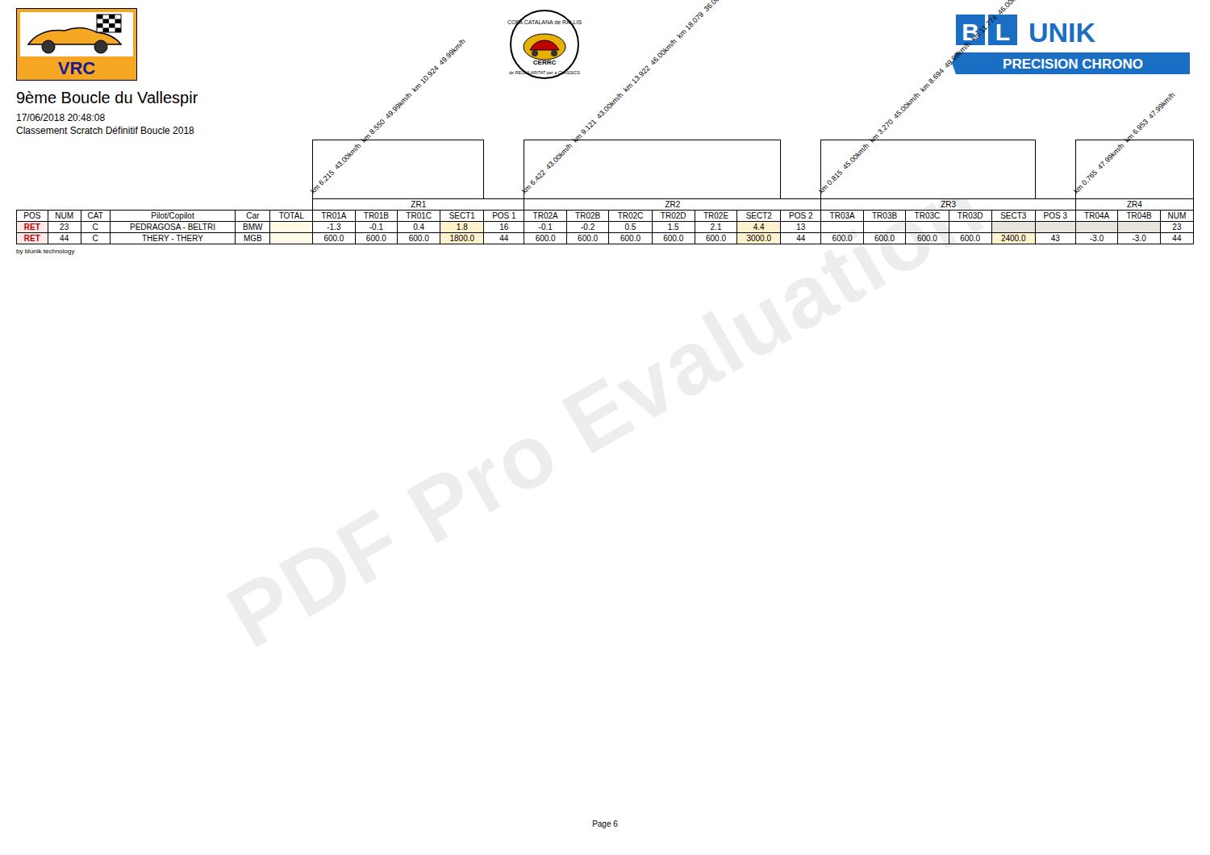PDF Pro Evaluation
VRC
COPA CATALANA de RALLIS CERRC de REGULARITAT per a CLASSICS
B L UNIK PRECISION CHRONO
9ème Boucle du Vallespir
17/06/2018 20:48:08
Classement Scratch Définitif Boucle 2018
| | km 6.215 43.00km/h km 8.550 49.99km/h km 10.924 49.99km/h | | km 6.422 43.00km/h km 9.121 43.00km/h km 13.922 46.00km/h km 18.079 36.00km/h km 18.796 36.00km/h | | km 0.815 45.00km/h km 3.270 45.00km/h km 8.694 49.99km/h km 11.774 46.00km/h | | km 0.765 47.99km/h km 6.953 47.99km/h |
| --- | --- | --- | --- | --- | --- | --- | --- |
| | ZR1 | ZR2 | ZR3 | ZR4 |
| POS | NUM | CAT | Pilot/Copilot | Car | TOTAL | TR01A | TR01B | TR01C | SECT1 | POS 1 | TR02A | TR02B | TR02C | TR02D | TR02E | SECT2 | POS 2 | TR03A | TR03B | TR03C | TR03D | SECT3 | POS 3 | TR04A | TR04B | NUM |
| RET | 23 | C | PEDRAGOSA - BELTRI | BMW | | -1.3 | -0.1 | 0.4 | 1.8 | 16 | -0.1 | -0.2 | 0.5 | 1.5 | 2.1 | 4.4 | 13 | | | | | | | | | 23 |
| RET | 44 | C | THERY - THERY | MGB | | 600.0 | 600.0 | 600.0 | 1800.0 | 44 | 600.0 | 600.0 | 600.0 | 600.0 | 600.0 | 3000.0 | 44 | 600.0 | 600.0 | 600.0 | 600.0 | 2400.0 | 43 | -3.0 | -3.0 | 44 |
by blunik technology
Page 6